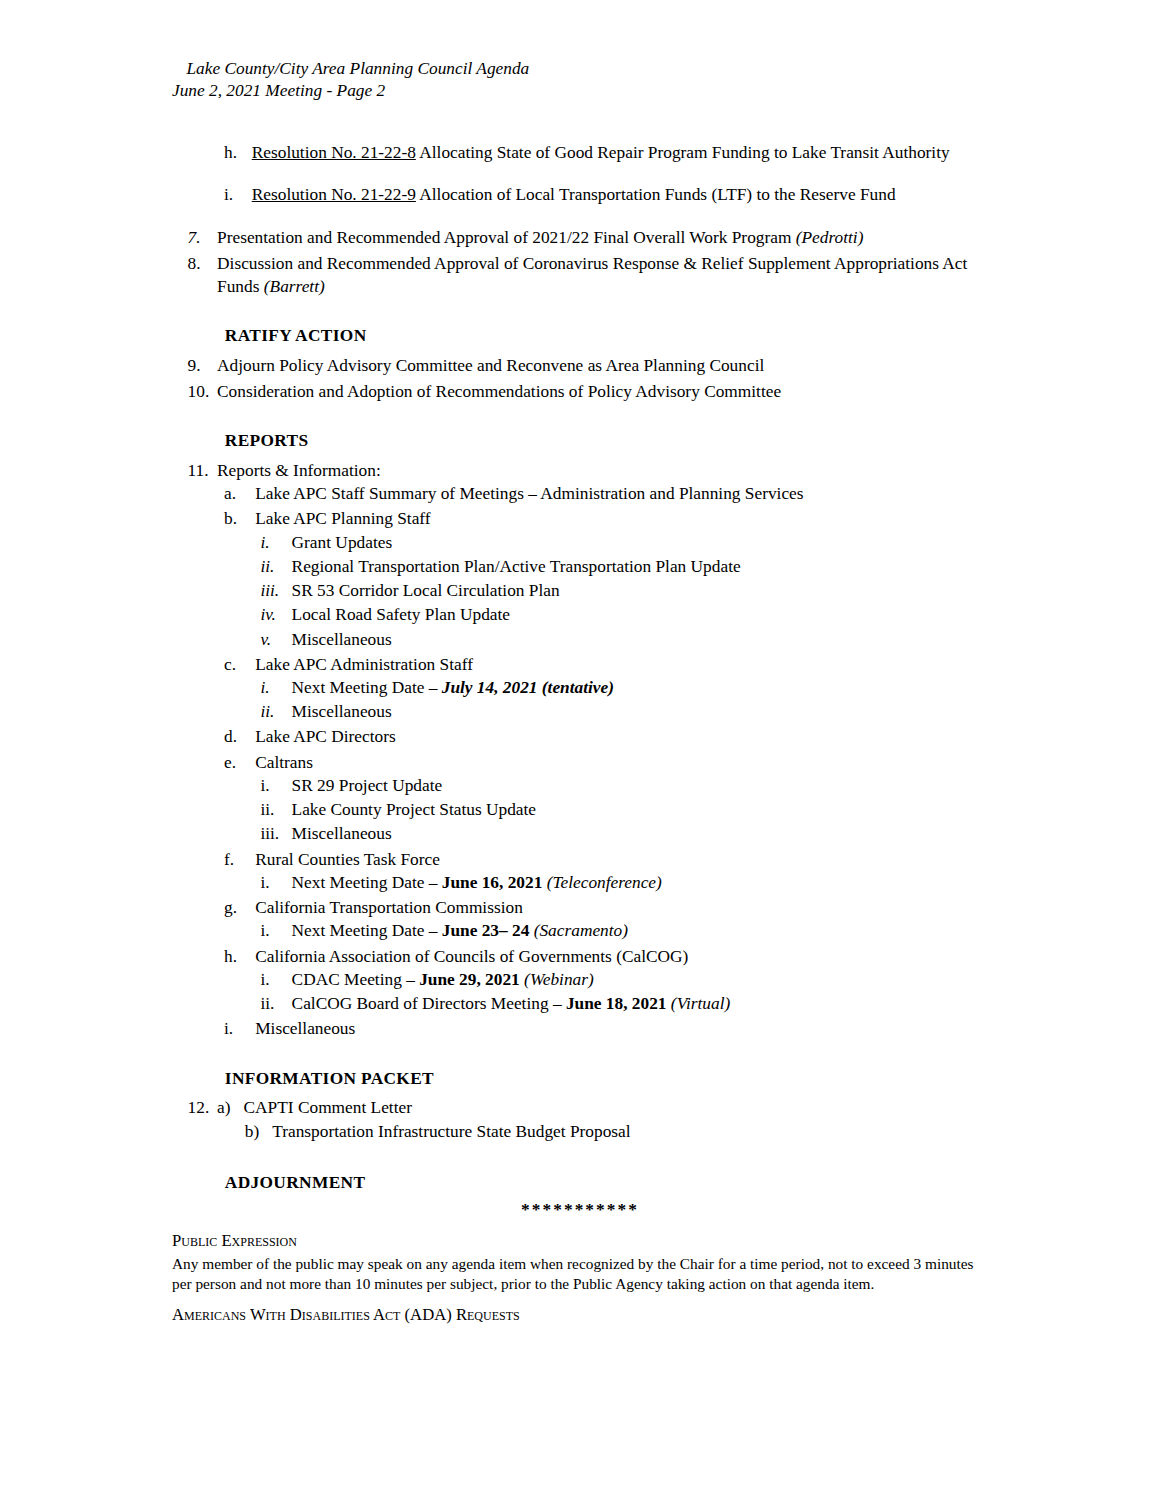Lake County/City Area Planning Council Agenda
June 2, 2021 Meeting - Page 2
h. Resolution No. 21-22-8 Allocating State of Good Repair Program Funding to Lake Transit Authority
i. Resolution No. 21-22-9 Allocation of Local Transportation Funds (LTF) to the Reserve Fund
7. Presentation and Recommended Approval of 2021/22 Final Overall Work Program (Pedrotti)
8. Discussion and Recommended Approval of Coronavirus Response & Relief Supplement Appropriations Act Funds (Barrett)
Ratify Action
9. Adjourn Policy Advisory Committee and Reconvene as Area Planning Council
10. Consideration and Adoption of Recommendations of Policy Advisory Committee
Reports
11. Reports & Information:
a. Lake APC Staff Summary of Meetings – Administration and Planning Services
b. Lake APC Planning Staff
i. Grant Updates
ii. Regional Transportation Plan/Active Transportation Plan Update
iii. SR 53 Corridor Local Circulation Plan
iv. Local Road Safety Plan Update
v. Miscellaneous
c. Lake APC Administration Staff
i. Next Meeting Date – July 14, 2021 (tentative)
ii. Miscellaneous
d. Lake APC Directors
e. Caltrans
i. SR 29 Project Update
ii. Lake County Project Status Update
iii. Miscellaneous
f. Rural Counties Task Force
i. Next Meeting Date – June 16, 2021 (Teleconference)
g. California Transportation Commission
i. Next Meeting Date – June 23– 24 (Sacramento)
h. California Association of Councils of Governments (CalCOG)
i. CDAC Meeting – June 29, 2021 (Webinar)
ii. CalCOG Board of Directors Meeting – June 18, 2021 (Virtual)
i. Miscellaneous
Information Packet
12. a) CAPTI Comment Letter
b) Transportation Infrastructure State Budget Proposal
Adjournment
***********
Public Expression
Any member of the public may speak on any agenda item when recognized by the Chair for a time period, not to exceed 3 minutes per person and not more than 10 minutes per subject, prior to the Public Agency taking action on that agenda item.
Americans With Disabilities Act (ADA) Requests